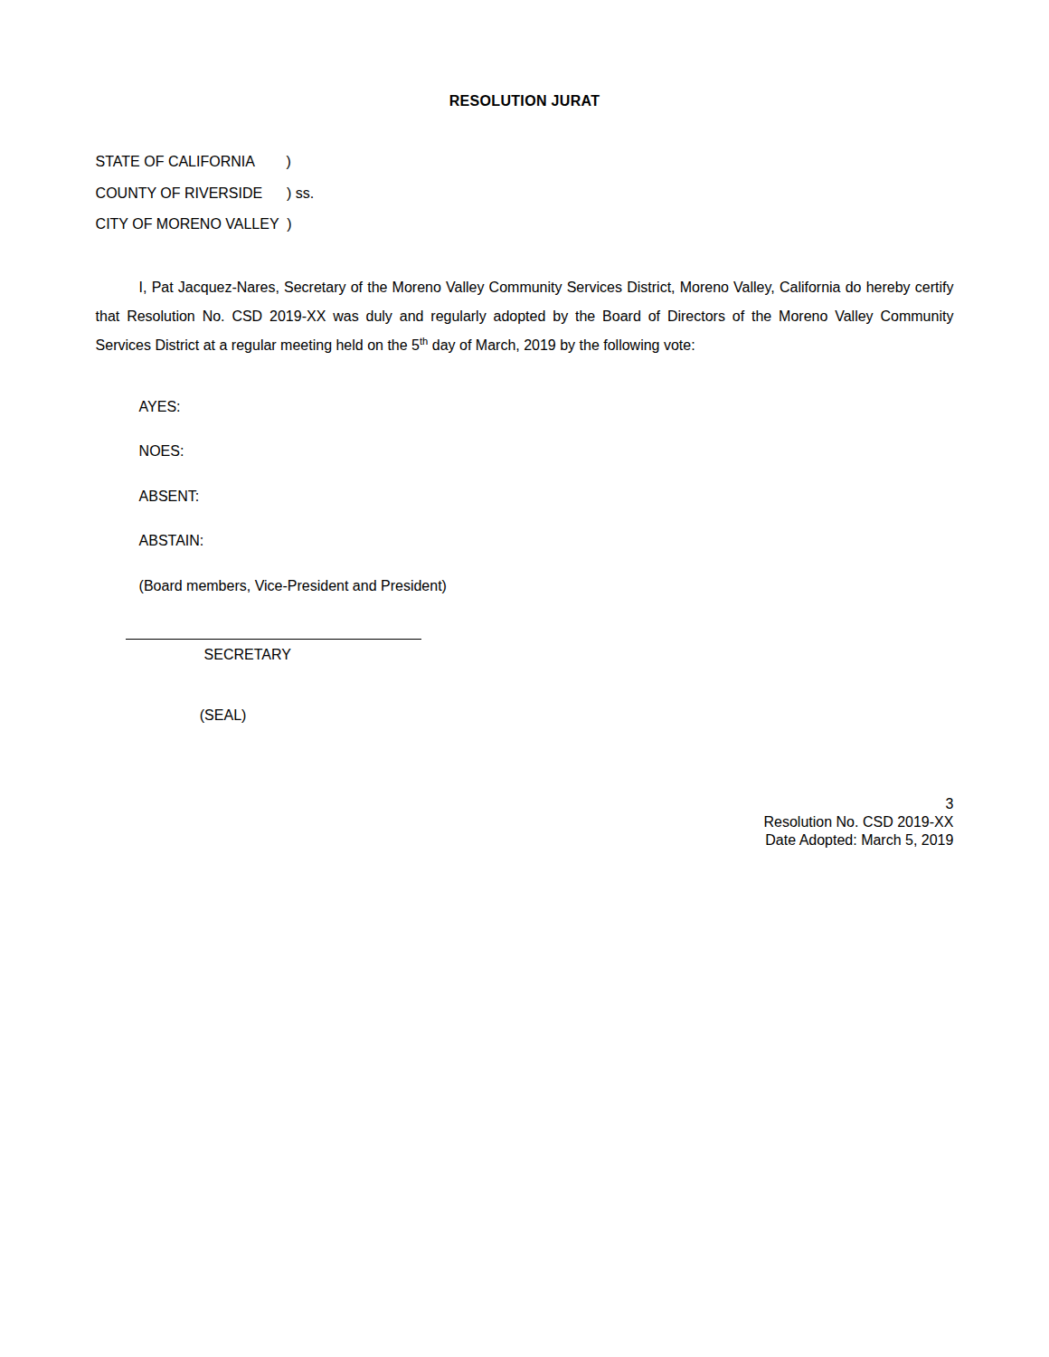RESOLUTION JURAT
STATE OF CALIFORNIA )
COUNTY OF RIVERSIDE ) ss.
CITY OF MORENO VALLEY )
I, Pat Jacquez-Nares, Secretary of the Moreno Valley Community Services District, Moreno Valley, California do hereby certify that Resolution No. CSD 2019-XX was duly and regularly adopted by the Board of Directors of the Moreno Valley Community Services District at a regular meeting held on the 5th day of March, 2019 by the following vote:
AYES:
NOES:
ABSENT:
ABSTAIN:
(Board members, Vice-President and President)
SECRETARY
(SEAL)
3
Resolution No. CSD 2019-XX
Date Adopted: March 5, 2019